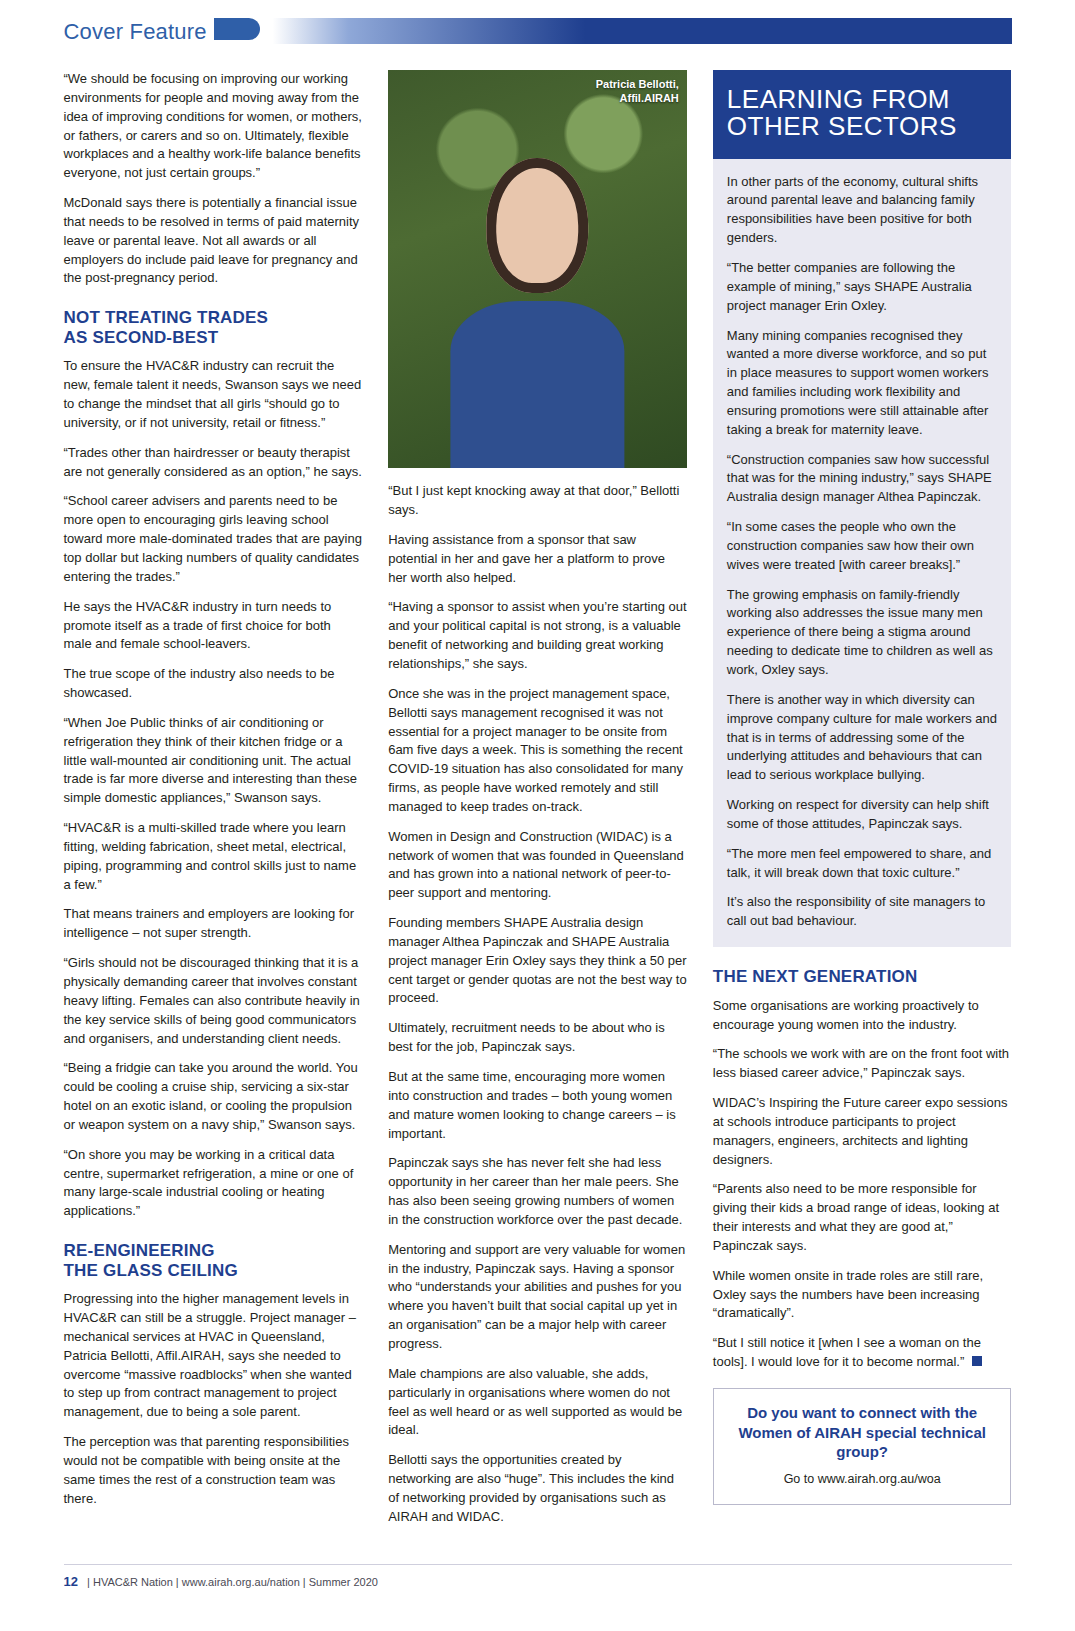Cover Feature
“We should be focusing on improving our working environments for people and moving away from the idea of improving conditions for women, or mothers, or fathers, or carers and so on. Ultimately, flexible workplaces and a healthy work-life balance benefits everyone, not just certain groups.”
McDonald says there is potentially a financial issue that needs to be resolved in terms of paid maternity leave or parental leave. Not all awards or all employers do include paid leave for pregnancy and the post-pregnancy period.
NOT TREATING TRADES
AS SECOND-BEST
To ensure the HVAC&R industry can recruit the new, female talent it needs, Swanson says we need to change the mindset that all girls “should go to university, or if not university, retail or fitness.”
“Trades other than hairdresser or beauty therapist are not generally considered as an option,” he says.
“School career advisers and parents need to be more open to encouraging girls leaving school toward more male-dominated trades that are paying top dollar but lacking numbers of quality candidates entering the trades.”
He says the HVAC&R industry in turn needs to promote itself as a trade of first choice for both male and female school-leavers.
The true scope of the industry also needs to be showcased.
“When Joe Public thinks of air conditioning or refrigeration they think of their kitchen fridge or a little wall-mounted air conditioning unit. The actual trade is far more diverse and interesting than these simple domestic appliances,” Swanson says.
“HVAC&R is a multi-skilled trade where you learn fitting, welding fabrication, sheet metal, electrical, piping, programming and control skills just to name a few.”
That means trainers and employers are looking for intelligence – not super strength.
“Girls should not be discouraged thinking that it is a physically demanding career that involves constant heavy lifting. Females can also contribute heavily in the key service skills of being good communicators and organisers, and understanding client needs.
“Being a fridgie can take you around the world. You could be cooling a cruise ship, servicing a six-star hotel on an exotic island, or cooling the propulsion or weapon system on a navy ship,” Swanson says.
“On shore you may be working in a critical data centre, supermarket refrigeration, a mine or one of many large-scale industrial cooling or heating applications.”
RE-ENGINEERING
THE GLASS CEILING
Progressing into the higher management levels in HVAC&R can still be a struggle. Project manager – mechanical services at HVAC in Queensland, Patricia Bellotti, Affil.AIRAH, says she needed to overcome “massive roadblocks” when she wanted to step up from contract management to project management, due to being a sole parent.
The perception was that parenting responsibilities would not be compatible with being onsite at the same times the rest of a construction team was there.
Patricia Bellotti,
Affil.AIRAH
“But I just kept knocking away at that door,” Bellotti says.
Having assistance from a sponsor that saw potential in her and gave her a platform to prove her worth also helped.
“Having a sponsor to assist when you’re starting out and your political capital is not strong, is a valuable benefit of networking and building great working relationships,” she says.
Once she was in the project management space, Bellotti says management recognised it was not essential for a project manager to be onsite from 6am five days a week. This is something the recent COVID-19 situation has also consolidated for many firms, as people have worked remotely and still managed to keep trades on-track.
Women in Design and Construction (WIDAC) is a network of women that was founded in Queensland and has grown into a national network of peer-to-peer support and mentoring.
Founding members SHAPE Australia design manager Althea Papinczak and SHAPE Australia project manager Erin Oxley says they think a 50 per cent target or gender quotas are not the best way to proceed.
Ultimately, recruitment needs to be about who is best for the job, Papinczak says.
But at the same time, encouraging more women into construction and trades – both young women and mature women looking to change careers – is important.
Papinczak says she has never felt she had less opportunity in her career than her male peers. She has also been seeing growing numbers of women in the construction workforce over the past decade.
Mentoring and support are very valuable for women in the industry, Papinczak says. Having a sponsor who “understands your abilities and pushes for you where you haven’t built that social capital up yet in an organisation” can be a major help with career progress.
Male champions are also valuable, she adds, particularly in organisations where women do not feel as well heard or as well supported as would be ideal.
Bellotti says the opportunities created by networking are also “huge”. This includes the kind of networking provided by organisations such as AIRAH and WIDAC.
LEARNING FROM
OTHER SECTORS
In other parts of the economy, cultural shifts around parental leave and balancing family responsibilities have been positive for both genders.
“The better companies are following the example of mining,” says SHAPE Australia project manager Erin Oxley.
Many mining companies recognised they wanted a more diverse workforce, and so put in place measures to support women workers and families including work flexibility and ensuring promotions were still attainable after taking a break for maternity leave.
“Construction companies saw how successful that was for the mining industry,” says SHAPE Australia design manager Althea Papinczak.
“In some cases the people who own the construction companies saw how their own wives were treated [with career breaks].”
The growing emphasis on family-friendly working also addresses the issue many men experience of there being a stigma around needing to dedicate time to children as well as work, Oxley says.
There is another way in which diversity can improve company culture for male workers and that is in terms of addressing some of the underlying attitudes and behaviours that can lead to serious workplace bullying.
Working on respect for diversity can help shift some of those attitudes, Papinczak says.
“The more men feel empowered to share, and talk, it will break down that toxic culture.”
It’s also the responsibility of site managers to call out bad behaviour.
THE NEXT GENERATION
Some organisations are working proactively to encourage young women into the industry.
“The schools we work with are on the front foot with less biased career advice,” Papinczak says.
WIDAC’s Inspiring the Future career expo sessions at schools introduce participants to project managers, engineers, architects and lighting designers.
“Parents also need to be more responsible for giving their kids a broad range of ideas, looking at their interests and what they are good at,” Papinczak says.
While women onsite in trade roles are still rare, Oxley says the numbers have been increasing “dramatically”.
“But I still notice it [when I see a woman on the tools]. I would love for it to become normal.”
Do you want to connect with the Women of AIRAH special technical group?
Go to www.airah.org.au/woa
12 | HVAC&R Nation | www.airah.org.au/nation | Summer 2020